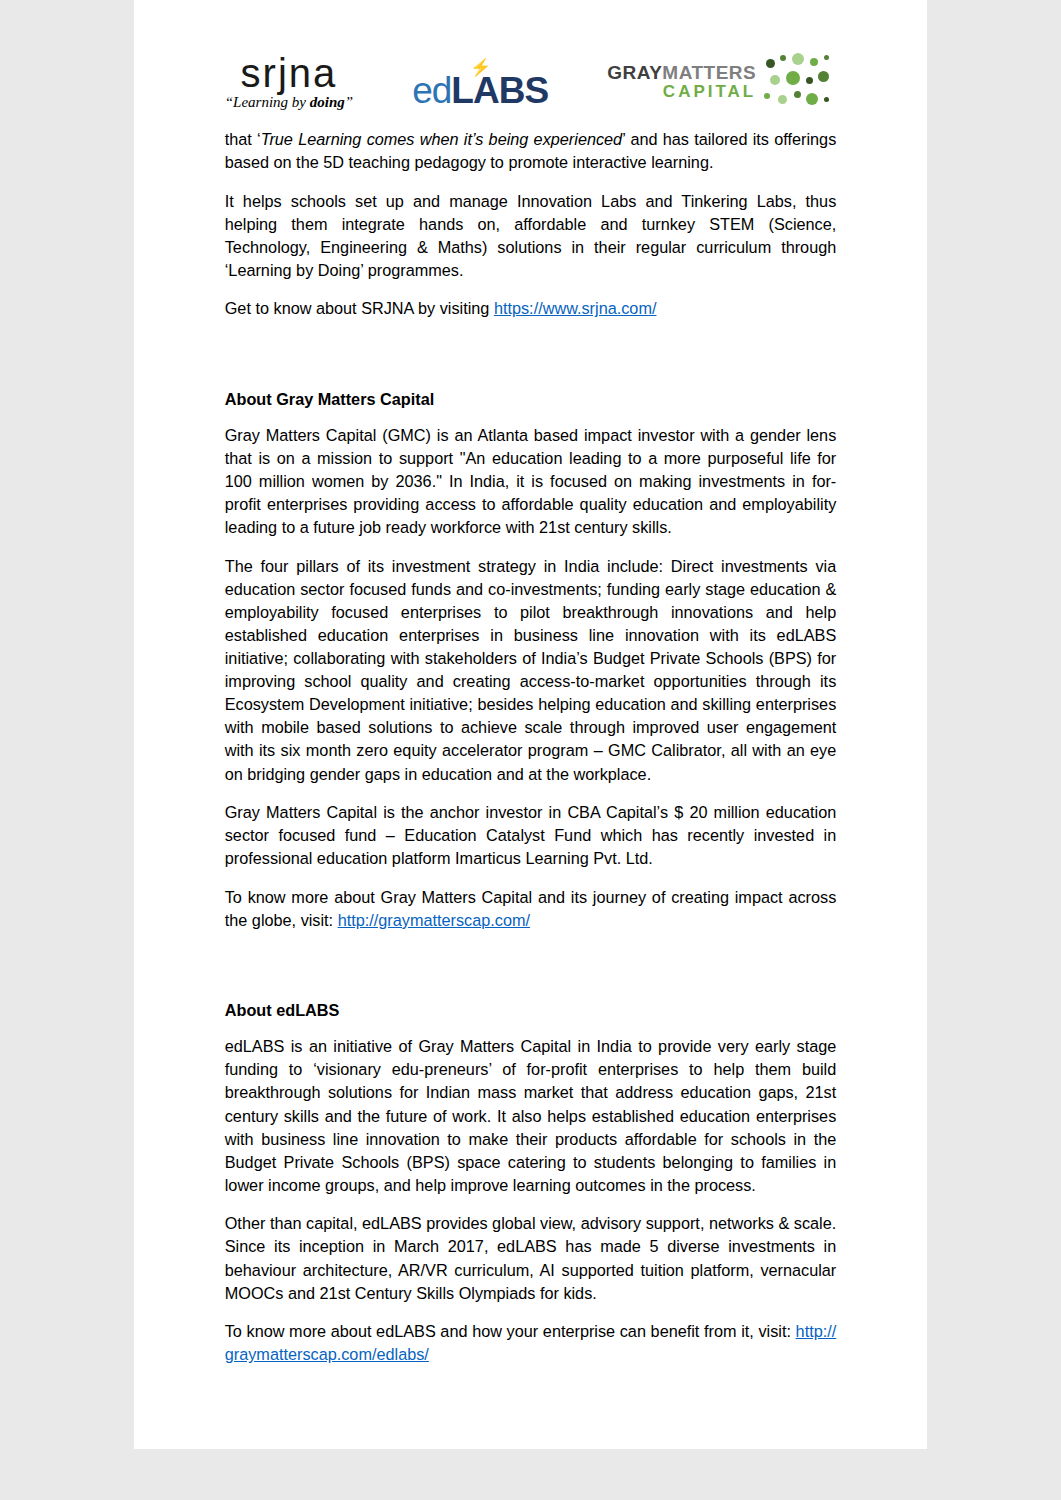srjna
“Learning by doing”
⚡
ed LABS
GRAYMATTERS
CAPITAL
that ‘True Learning comes when it’s being experienced’ and has tailored its offerings based on the 5D teaching pedagogy to promote interactive learning.
It helps schools set up and manage Innovation Labs and Tinkering Labs, thus helping them integrate hands on, affordable and turnkey STEM (Science, Technology, Engineering & Maths) solutions in their regular curriculum through ‘Learning by Doing’ programmes.
Get to know about SRJNA by visiting https://www.srjna.com/
About Gray Matters Capital
Gray Matters Capital (GMC) is an Atlanta based impact investor with a gender lens that is on a mission to support "An education leading to a more purposeful life for 100 million women by 2036." In India, it is focused on making investments in for-profit enterprises providing access to affordable quality education and employability leading to a future job ready workforce with 21st century skills.
The four pillars of its investment strategy in India include: Direct investments via education sector focused funds and co-investments; funding early stage education & employability focused enterprises to pilot breakthrough innovations and help established education enterprises in business line innovation with its edLABS initiative; collaborating with stakeholders of India’s Budget Private Schools (BPS) for improving school quality and creating access-to-market opportunities through its Ecosystem Development initiative; besides helping education and skilling enterprises with mobile based solutions to achieve scale through improved user engagement with its six month zero equity accelerator program – GMC Calibrator, all with an eye on bridging gender gaps in education and at the workplace.
Gray Matters Capital is the anchor investor in CBA Capital’s $ 20 million education sector focused fund – Education Catalyst Fund which has recently invested in professional education platform Imarticus Learning Pvt. Ltd.
To know more about Gray Matters Capital and its journey of creating impact across the globe, visit: http://graymatterscap.com/
About edLABS
edLABS is an initiative of Gray Matters Capital in India to provide very early stage funding to ‘visionary edu-preneurs’ of for-profit enterprises to help them build breakthrough solutions for Indian mass market that address education gaps, 21st century skills and the future of work. It also helps established education enterprises with business line innovation to make their products affordable for schools in the Budget Private Schools (BPS) space catering to students belonging to families in lower income groups, and help improve learning outcomes in the process.
Other than capital, edLABS provides global view, advisory support, networks & scale. Since its inception in March 2017, edLABS has made 5 diverse investments in behaviour architecture, AR/VR curriculum, AI supported tuition platform, vernacular MOOCs and 21st Century Skills Olympiads for kids.
To know more about edLABS and how your enterprise can benefit from it, visit: http://graymatterscap.com/edlabs/